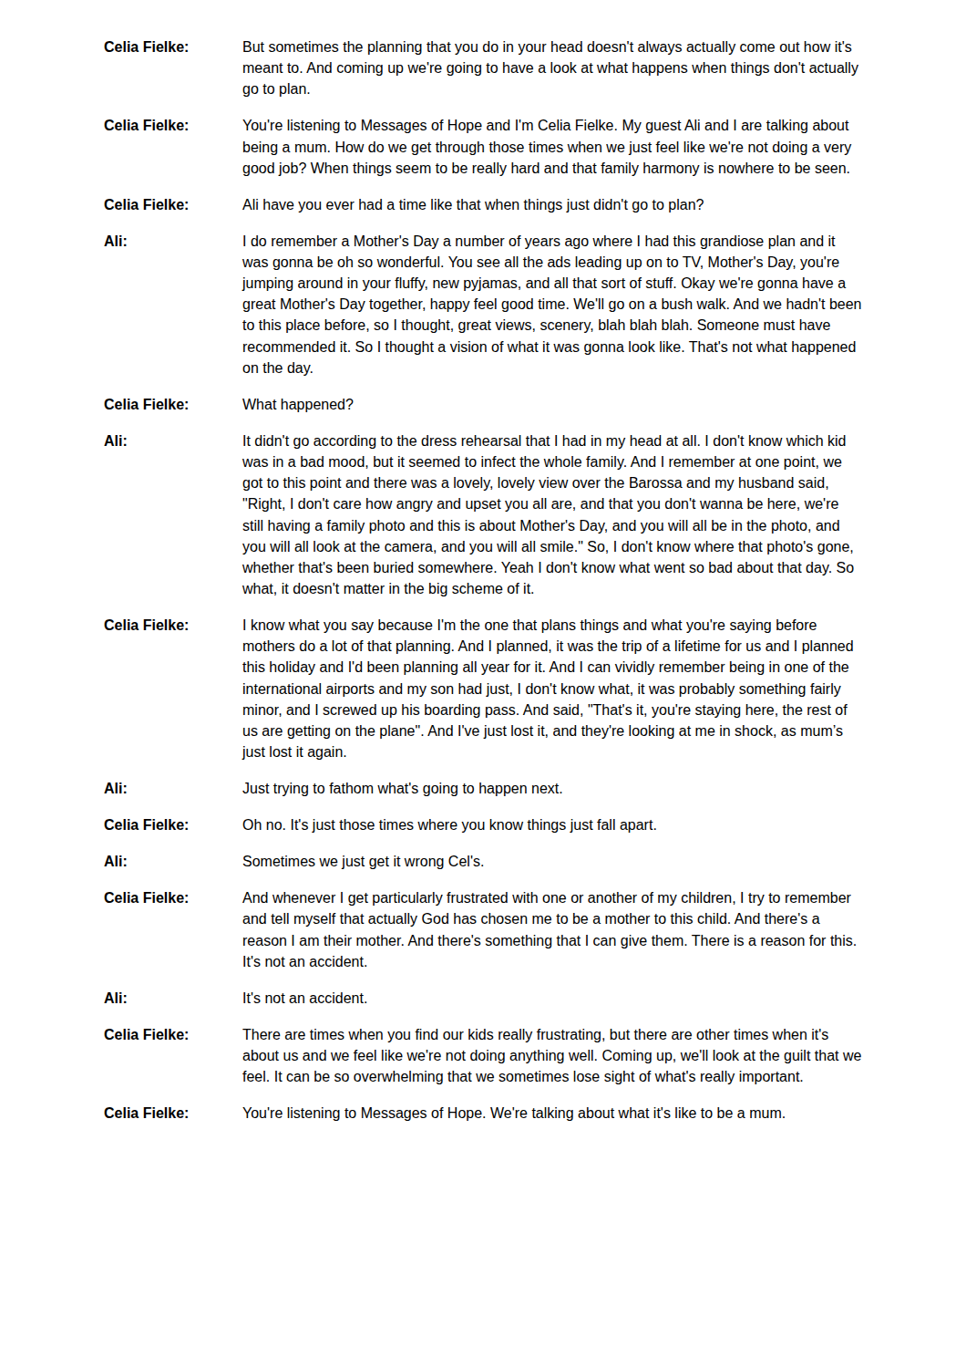Celia Fielke:
But sometimes the planning that you do in your head doesn't always actually come out how it's meant to. And coming up we're going to have a look at what happens when things don't actually go to plan.
Celia Fielke:
You're listening to Messages of Hope and I'm Celia Fielke. My guest Ali and I are talking about being a mum. How do we get through those times when we just feel like we're not doing a very good job? When things seem to be really hard and that family harmony is nowhere to be seen.
Celia Fielke:
Ali have you ever had a time like that when things just didn't go to plan?
Ali:
I do remember a Mother's Day a number of years ago where I had this grandiose plan and it was gonna be oh so wonderful. You see all the ads leading up on to TV, Mother's Day, you're jumping around in your fluffy, new pyjamas, and all that sort of stuff. Okay we're gonna have a great Mother's Day together, happy feel good time. We'll go on a bush walk. And we hadn't been to this place before, so I thought, great views, scenery, blah blah blah. Someone must have recommended it. So I thought a vision of what it was gonna look like. That's not what happened on the day.
Celia Fielke:
What happened?
Ali:
It didn't go according to the dress rehearsal that I had in my head at all. I don't know which kid was in a bad mood, but it seemed to infect the whole family. And I remember at one point, we got to this point and there was a lovely, lovely view over the Barossa and my husband said, "Right, I don't care how angry and upset you all are, and that you don't wanna be here, we're still having a family photo and this is about Mother's Day, and you will all be in the photo, and you will all look at the camera, and you will all smile." So, I don't know where that photo's gone, whether that's been buried somewhere. Yeah I don't know what went so bad about that day. So what, it doesn't matter in the big scheme of it.
Celia Fielke:
I know what you say because I'm the one that plans things and what you're saying before mothers do a lot of that planning. And I planned, it was the trip of a lifetime for us and I planned this holiday and I'd been planning all year for it. And I can vividly remember being in one of the international airports and my son had just, I don't know what, it was probably something fairly minor, and I screwed up his boarding pass. And said, "That's it, you're staying here, the rest of us are getting on the plane". And I've just lost it, and they're looking at me in shock, as mum’s just lost it again.
Ali:
Just trying to fathom what's going to happen next.
Celia Fielke:
Oh no. It's just those times where you know things just fall apart.
Ali:
Sometimes we just get it wrong Cel's.
Celia Fielke:
And whenever I get particularly frustrated with one or another of my children, I try to remember and tell myself that actually God has chosen me to be a mother to this child. And there's a reason I am their mother. And there's something that I can give them. There is a reason for this. It's not an accident.
Ali:
It's not an accident.
Celia Fielke:
There are times when you find our kids really frustrating, but there are other times when it's about us and we feel like we're not doing anything well. Coming up, we'll look at the guilt that we feel. It can be so overwhelming that we sometimes lose sight of what's really important.
Celia Fielke:
You're listening to Messages of Hope. We're talking about what it's like to be a mum.